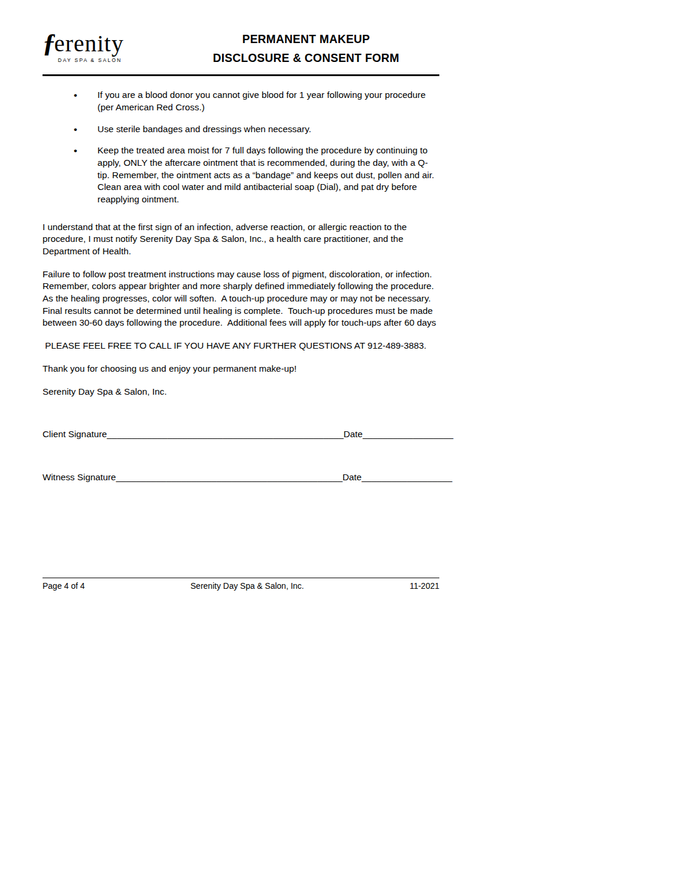ƒerenity
DAY SPA & SALON
PERMANENT MAKEUP
DISCLOSURE & CONSENT FORM
If you are a blood donor you cannot give blood for 1 year following your procedure (per American Red Cross.)
Use sterile bandages and dressings when necessary.
Keep the treated area moist for 7 full days following the procedure by continuing to apply, ONLY the aftercare ointment that is recommended, during the day, with a Q-tip. Remember, the ointment acts as a “bandage” and keeps out dust, pollen and air. Clean area with cool water and mild antibacterial soap (Dial), and pat dry before reapplying ointment.
I understand that at the first sign of an infection, adverse reaction, or allergic reaction to the procedure, I must notify Serenity Day Spa & Salon, Inc., a health care practitioner, and the Department of Health.
Failure to follow post treatment instructions may cause loss of pigment, discoloration, or infection. Remember, colors appear brighter and more sharply defined immediately following the procedure. As the healing progresses, color will soften. A touch-up procedure may or may not be necessary. Final results cannot be determined until healing is complete. Touch-up procedures must be made between 30-60 days following the procedure. Additional fees will apply for touch-ups after 60 days
PLEASE FEEL FREE TO CALL IF YOU HAVE ANY FURTHER QUESTIONS AT 912-489-3883.
Thank you for choosing us and enjoy your permanent make-up!
Serenity Day Spa & Salon, Inc.
Client Signature_______________________________________________
Date__________________
Witness Signature_____________________________________________
Date__________________
Page 4 of 4
Serenity Day Spa & Salon, Inc.
11-2021